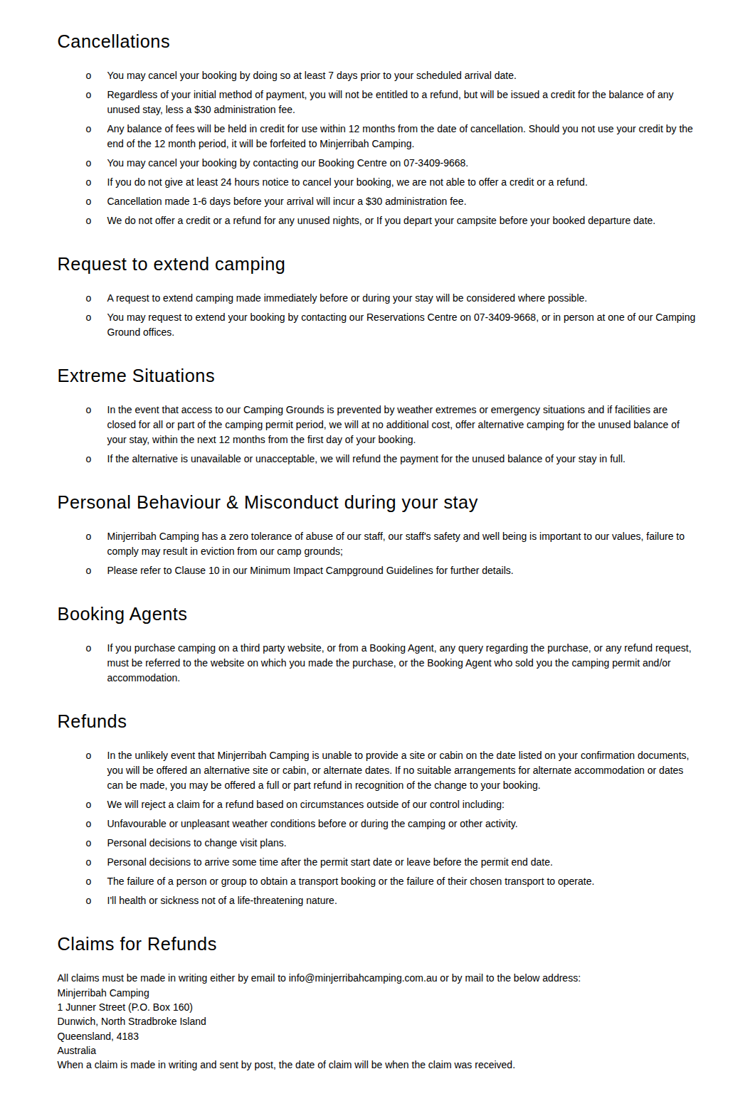Cancellations
You may cancel your booking by doing so at least 7 days prior to your scheduled arrival date.
Regardless of your initial method of payment, you will not be entitled to a refund, but will be issued a credit for the balance of any unused stay, less a $30 administration fee.
Any balance of fees will be held in credit for use within 12 months from the date of cancellation. Should you not use your credit by the end of the 12 month period, it will be forfeited to Minjerribah Camping.
You may cancel your booking by contacting our Booking Centre on 07-3409-9668.
If you do not give at least 24 hours notice to cancel your booking, we are not able to offer a credit or a refund.
Cancellation made 1-6 days before your arrival will incur a $30 administration fee.
We do not offer a credit or a refund for any unused nights, or If you depart your campsite before your booked departure date.
Request to extend camping
A request to extend camping made immediately before or during your stay will be considered where possible.
You may request to extend your booking by contacting our Reservations Centre on 07-3409-9668, or in person at one of our Camping Ground offices.
Extreme Situations
In the event that access to our Camping Grounds is prevented by weather extremes or emergency situations and if facilities are closed for all or part of the camping permit period, we will at no additional cost, offer alternative camping for the unused balance of your stay, within the next 12 months from the first day of your booking.
If the alternative is unavailable or unacceptable, we will refund the payment for the unused balance of your stay in full.
Personal Behaviour & Misconduct during your stay
Minjerribah Camping has a zero tolerance of abuse of our staff, our staff's safety and well being is important to our values, failure to comply may result in eviction from our camp grounds;
Please refer to Clause 10 in our Minimum Impact Campground Guidelines for further details.
Booking Agents
If you purchase camping on a third party website, or from a Booking Agent, any query regarding the purchase, or any refund request, must be referred to the website on which you made the purchase, or the Booking Agent who sold you the camping permit and/or accommodation.
Refunds
In the unlikely event that Minjerribah Camping is unable to provide a site or cabin on the date listed on your confirmation documents, you will be offered an alternative site or cabin, or alternate dates. If no suitable arrangements for alternate accommodation or dates can be made, you may be offered a full or part refund in recognition of the change to your booking.
We will reject a claim for a refund based on circumstances outside of our control including:
Unfavourable or unpleasant weather conditions before or during the camping or other activity.
Personal decisions to change visit plans.
Personal decisions to arrive some time after the permit start date or leave before the permit end date.
The failure of a person or group to obtain a transport booking or the failure of their chosen transport to operate.
I'll health or sickness not of a life-threatening nature.
Claims for Refunds
All claims must be made in writing either by email to info@minjerribahcamping.com.au or by mail to the below address:
Minjerribah Camping
1 Junner Street (P.O. Box 160)
Dunwich, North Stradbroke Island
Queensland, 4183
Australia
When a claim is made in writing and sent by post, the date of claim will be when the claim was received.